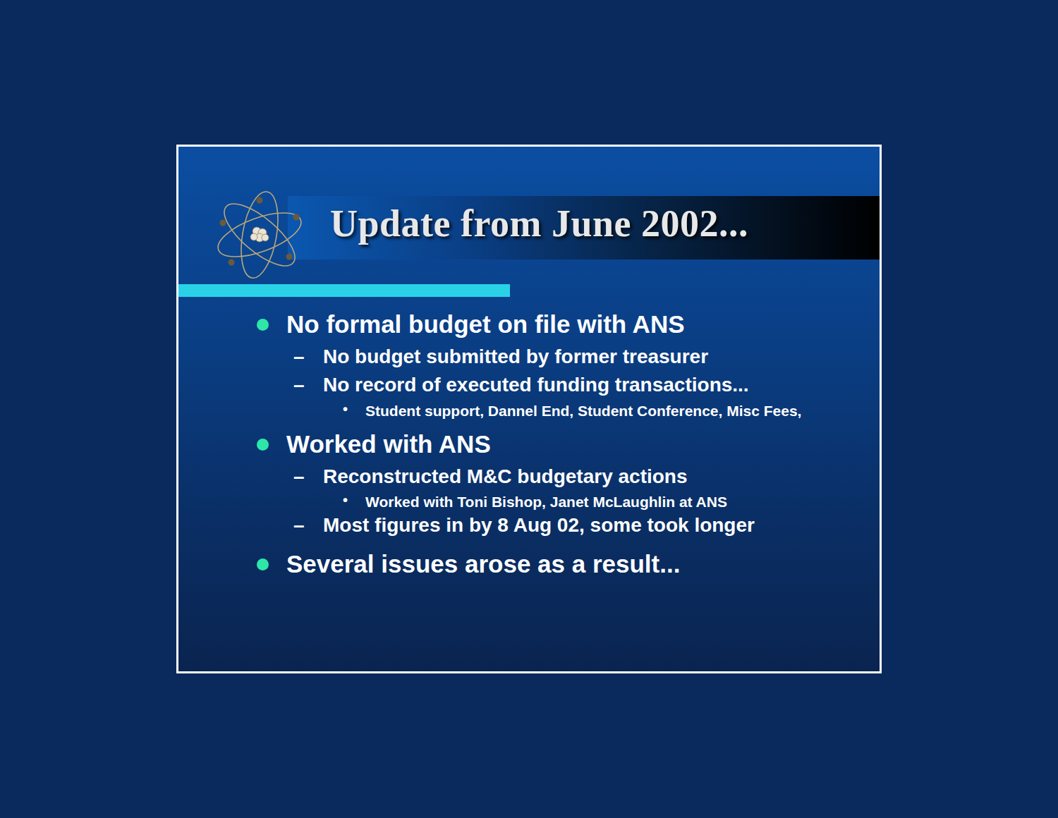Update from June 2002...
No formal budget on file with ANS
No budget submitted by former treasurer
No record of executed funding transactions...
Student support, Dannel End, Student Conference, Misc Fees,
Worked with ANS
Reconstructed M&C budgetary actions
Worked with Toni Bishop, Janet McLaughlin at ANS
Most figures in by 8 Aug 02, some took longer
Several issues arose as a result...